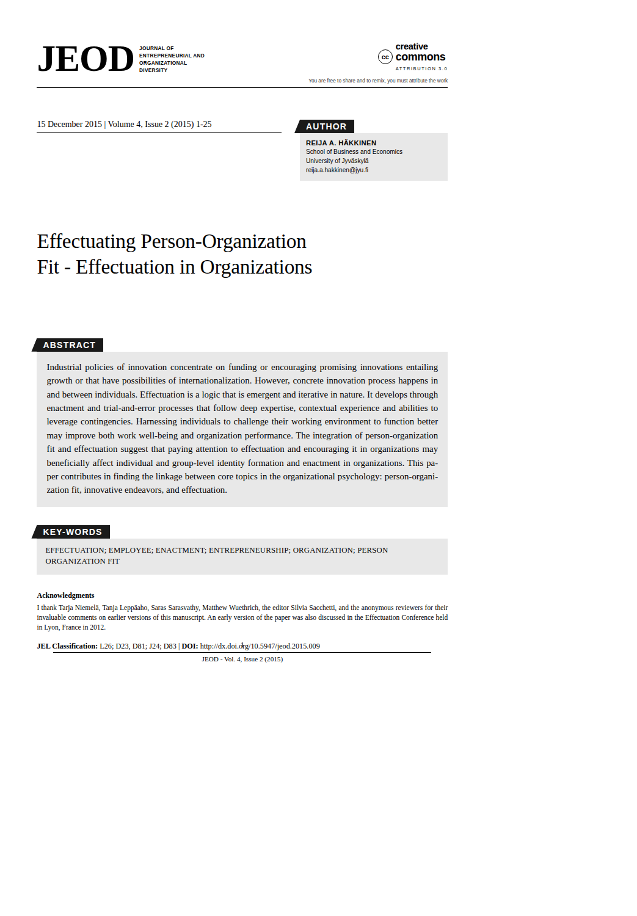JEOD
Journal of
Entrepreneurial and
Organizational
Diversity
cc creative
commons
ATTRIBUTION 3.0
You are free to share and to remix, you must attribute the work
15 December 2015 | Volume 4, Issue 2 (2015) 1-25
AUTHOR
REIJA A. HÄKKINEN
School of Business and Economics
University of Jyväskylä
reija.a.hakkinen@jyu.fi
Effectuating Person-Organization
Fit - Effectuation in Organizations
ABSTRACT
Industrial policies of innovation concentrate on funding or encouraging promising innovations entailing growth or that have possibilities of internationalization. However, concrete innovation process happens in and between individuals. Effectuation is a logic that is emergent and iterative in nature. It develops through enactment and trial-and-error processes that follow deep expertise, contextual experience and abilities to leverage contingencies. Harnessing individuals to challenge their working environment to function better may improve both work well-being and organization performance. The integration of person-organization fit and effectuation suggest that paying attention to effectuation and encouraging it in organizations may beneficially affect individual and group-level identity formation and enactment in organizations. This paper contributes in finding the linkage between core topics in the organizational psychology: person-organization fit, innovative endeavors, and effectuation.
KEY-WORDS
EFFECTUATION; EMPLOYEE; ENACTMENT; ENTREPRENEURSHIP; ORGANIZATION; PERSON ORGANIZATION FIT
Acknowledgments
I thank Tarja Niemelä, Tanja Leppäaho, Saras Sarasvathy, Matthew Wuethrich, the editor Silvia Sacchetti, and the anonymous reviewers for their invaluable comments on earlier versions of this manuscript. An early version of the paper was also discussed in the Effectuation Conference held in Lyon, France in 2012.
JEL Classification: L26; D23, D81; J24; D83 | DOI: http://dx.doi.org/10.5947/jeod.2015.009
1
JEOD - Vol. 4, Issue 2 (2015)